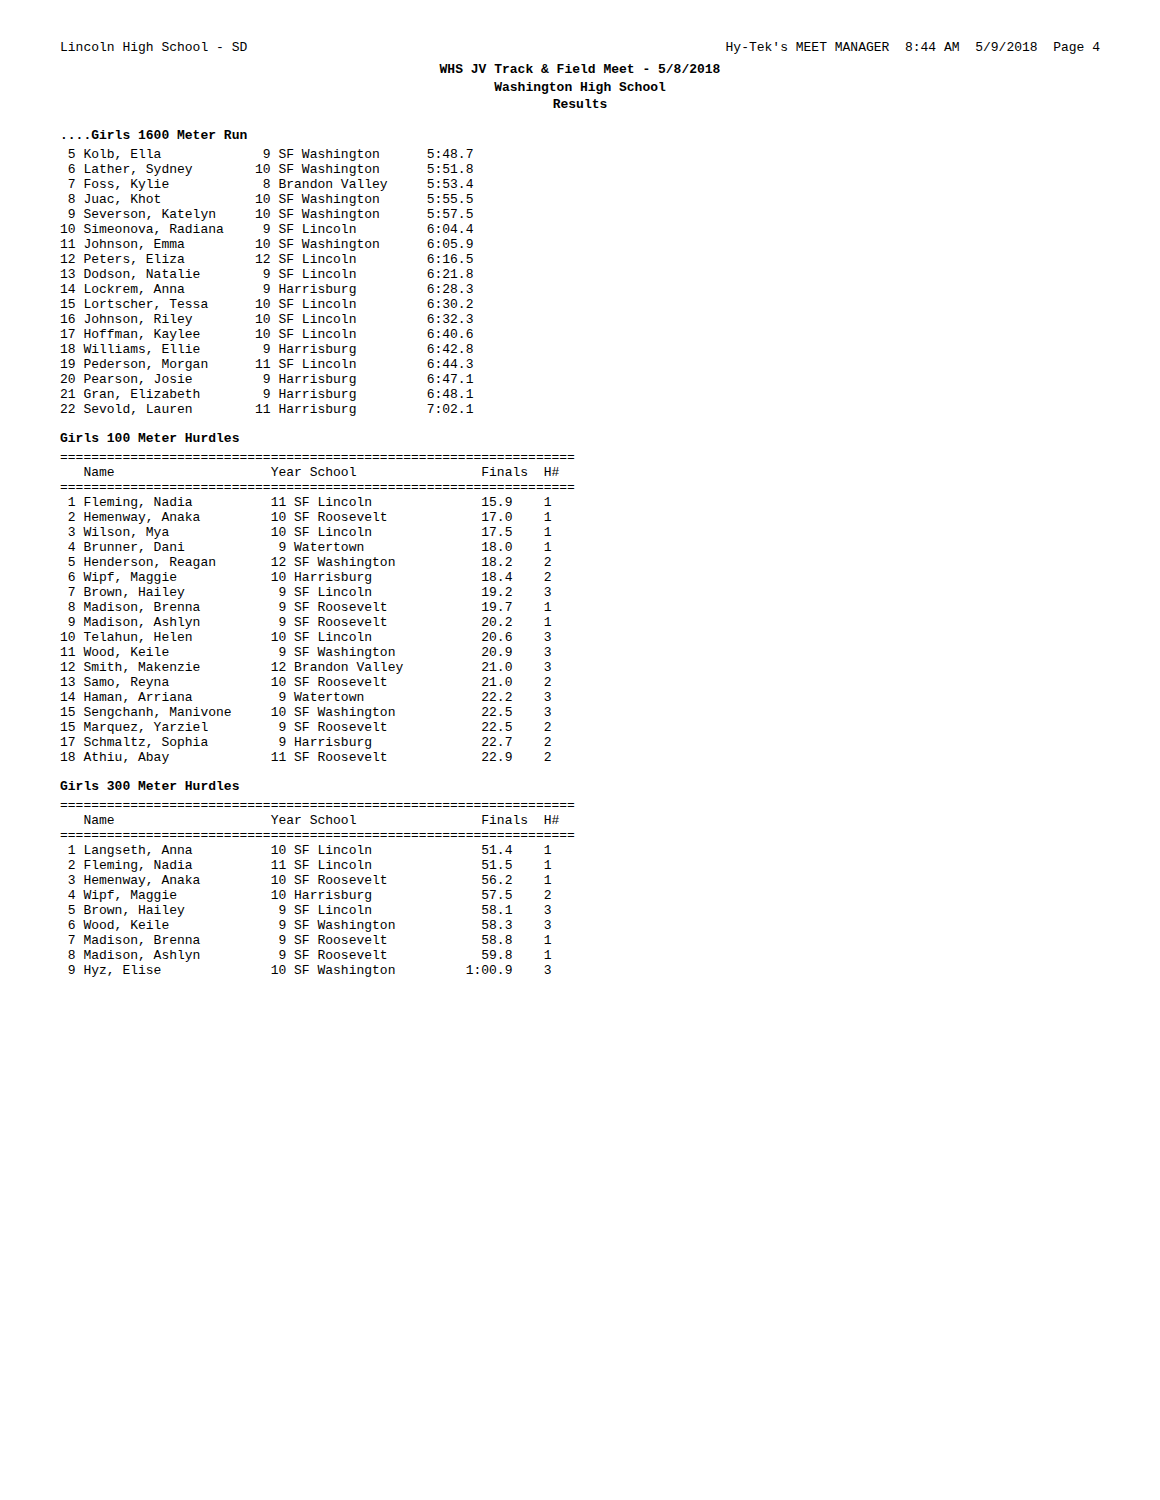Lincoln High School - SD Hy-Tek's MEET MANAGER 8:44 AM 5/9/2018 Page 4
WHS JV Track & Field Meet - 5/8/2018
Washington High School
Results
....Girls 1600 Meter Run
 5 Kolb, Ella             9 SF Washington      5:48.7
 6 Lather, Sydney        10 SF Washington      5:51.8
 7 Foss, Kylie            8 Brandon Valley     5:53.4
 8 Juac, Khot            10 SF Washington      5:55.5
 9 Severson, Katelyn     10 SF Washington      5:57.5
10 Simeonova, Radiana     9 SF Lincoln         6:04.4
11 Johnson, Emma         10 SF Washington      6:05.9
12 Peters, Eliza         12 SF Lincoln         6:16.5
13 Dodson, Natalie        9 SF Lincoln         6:21.8
14 Lockrem, Anna          9 Harrisburg         6:28.3
15 Lortscher, Tessa      10 SF Lincoln         6:30.2
16 Johnson, Riley        10 SF Lincoln         6:32.3
17 Hoffman, Kaylee       10 SF Lincoln         6:40.6
18 Williams, Ellie        9 Harrisburg         6:42.8
19 Pederson, Morgan      11 SF Lincoln         6:44.3
20 Pearson, Josie         9 Harrisburg         6:47.1
21 Gran, Elizabeth        9 Harrisburg         6:48.1
22 Sevold, Lauren        11 Harrisburg         7:02.1
Girls 100 Meter Hurdles
==================================================================
   Name                    Year School                Finals  H#
==================================================================
 1 Fleming, Nadia          11 SF Lincoln              15.9    1
 2 Hemenway, Anaka         10 SF Roosevelt            17.0    1
 3 Wilson, Mya             10 SF Lincoln              17.5    1
 4 Brunner, Dani            9 Watertown               18.0    1
 5 Henderson, Reagan       12 SF Washington           18.2    2
 6 Wipf, Maggie            10 Harrisburg              18.4    2
 7 Brown, Hailey            9 SF Lincoln              19.2    3
 8 Madison, Brenna          9 SF Roosevelt            19.7    1
 9 Madison, Ashlyn          9 SF Roosevelt            20.2    1
10 Telahun, Helen          10 SF Lincoln              20.6    3
11 Wood, Keile              9 SF Washington           20.9    3
12 Smith, Makenzie         12 Brandon Valley          21.0    3
13 Samo, Reyna             10 SF Roosevelt            21.0    2
14 Haman, Arriana           9 Watertown               22.2    3
15 Sengchanh, Manivone     10 SF Washington           22.5    3
15 Marquez, Yarziel         9 SF Roosevelt            22.5    2
17 Schmaltz, Sophia         9 Harrisburg              22.7    2
18 Athiu, Abay             11 SF Roosevelt            22.9    2
Girls 300 Meter Hurdles
==================================================================
   Name                    Year School                Finals  H#
==================================================================
 1 Langseth, Anna          10 SF Lincoln              51.4    1
 2 Fleming, Nadia          11 SF Lincoln              51.5    1
 3 Hemenway, Anaka         10 SF Roosevelt            56.2    1
 4 Wipf, Maggie            10 Harrisburg              57.5    2
 5 Brown, Hailey            9 SF Lincoln              58.1    3
 6 Wood, Keile              9 SF Washington           58.3    3
 7 Madison, Brenna          9 SF Roosevelt            58.8    1
 8 Madison, Ashlyn          9 SF Roosevelt            59.8    1
 9 Hyz, Elise              10 SF Washington         1:00.9    3